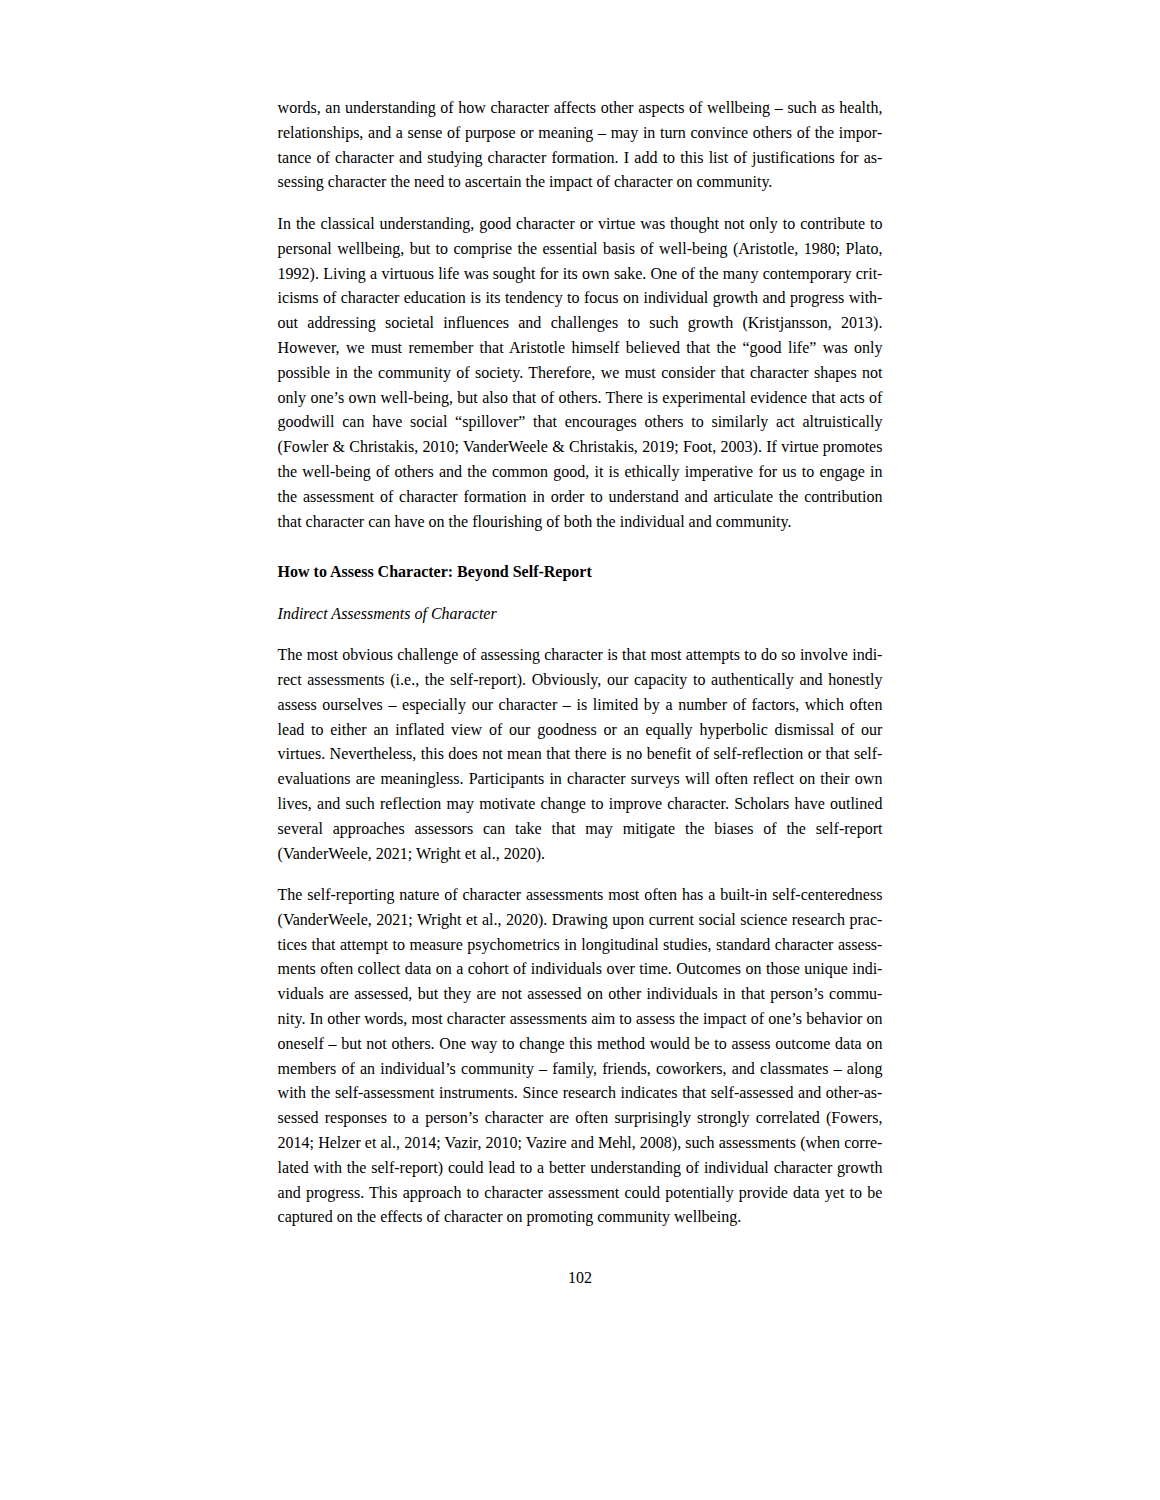words, an understanding of how character affects other aspects of wellbeing – such as health, relationships, and a sense of purpose or meaning – may in turn convince others of the importance of character and studying character formation. I add to this list of justifications for assessing character the need to ascertain the impact of character on community.
In the classical understanding, good character or virtue was thought not only to contribute to personal wellbeing, but to comprise the essential basis of well-being (Aristotle, 1980; Plato, 1992). Living a virtuous life was sought for its own sake. One of the many contemporary criticisms of character education is its tendency to focus on individual growth and progress without addressing societal influences and challenges to such growth (Kristjansson, 2013). However, we must remember that Aristotle himself believed that the “good life” was only possible in the community of society. Therefore, we must consider that character shapes not only one’s own well-being, but also that of others. There is experimental evidence that acts of goodwill can have social “spillover” that encourages others to similarly act altruistically (Fowler & Christakis, 2010; VanderWeele & Christakis, 2019; Foot, 2003). If virtue promotes the well-being of others and the common good, it is ethically imperative for us to engage in the assessment of character formation in order to understand and articulate the contribution that character can have on the flourishing of both the individual and community.
How to Assess Character: Beyond Self-Report
Indirect Assessments of Character
The most obvious challenge of assessing character is that most attempts to do so involve indirect assessments (i.e., the self-report). Obviously, our capacity to authentically and honestly assess ourselves – especially our character – is limited by a number of factors, which often lead to either an inflated view of our goodness or an equally hyperbolic dismissal of our virtues. Nevertheless, this does not mean that there is no benefit of self-reflection or that self-evaluations are meaningless. Participants in character surveys will often reflect on their own lives, and such reflection may motivate change to improve character. Scholars have outlined several approaches assessors can take that may mitigate the biases of the self-report (VanderWeele, 2021; Wright et al., 2020).
The self-reporting nature of character assessments most often has a built-in self-centeredness (VanderWeele, 2021; Wright et al., 2020). Drawing upon current social science research practices that attempt to measure psychometrics in longitudinal studies, standard character assessments often collect data on a cohort of individuals over time. Outcomes on those unique individuals are assessed, but they are not assessed on other individuals in that person’s community. In other words, most character assessments aim to assess the impact of one’s behavior on oneself – but not others. One way to change this method would be to assess outcome data on members of an individual’s community – family, friends, coworkers, and classmates – along with the self-assessment instruments. Since research indicates that self-assessed and other-assessed responses to a person’s character are often surprisingly strongly correlated (Fowers, 2014; Helzer et al., 2014; Vazir, 2010; Vazire and Mehl, 2008), such assessments (when correlated with the self-report) could lead to a better understanding of individual character growth and progress. This approach to character assessment could potentially provide data yet to be captured on the effects of character on promoting community wellbeing.
102